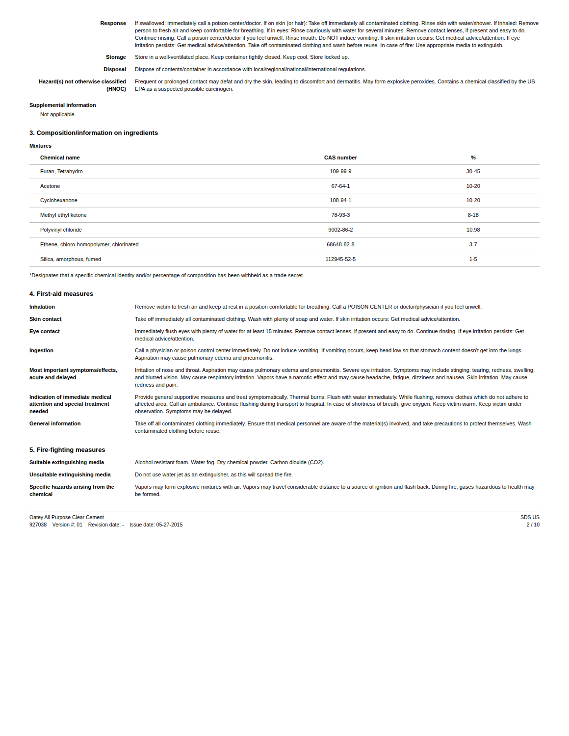Response
If swallowed: Immediately call a poison center/doctor. If on skin (or hair): Take off immediately all contaminated clothing. Rinse skin with water/shower. If inhaled: Remove person to fresh air and keep comfortable for breathing. If in eyes: Rinse cautiously with water for several minutes. Remove contact lenses, if present and easy to do. Continue rinsing. Call a poison center/doctor if you feel unwell. Rinse mouth. Do NOT induce vomiting. If skin irritation occurs: Get medical advice/attention. If eye irritation persists: Get medical advice/attention. Take off contaminated clothing and wash before reuse. In case of fire: Use appropriate media to extinguish.
Storage
Store in a well-ventilated place. Keep container tightly closed. Keep cool. Store locked up.
Disposal
Dispose of contents/container in accordance with local/regional/national/international regulations.
Hazard(s) not otherwise classified (HNOC)
Frequent or prolonged contact may defat and dry the skin, leading to discomfort and dermatitis. May form explosive peroxides. Contains a chemical classified by the US EPA as a suspected possible carcinogen.
Supplemental information
Not applicable.
3. Composition/information on ingredients
Mixtures
| Chemical name | CAS number | % |
| --- | --- | --- |
| Furan, Tetrahydro- | 109-99-9 | 30-45 |
| Acetone | 67-64-1 | 10-20 |
| Cyclohexanone | 108-94-1 | 10-20 |
| Methyl ethyl ketone | 78-93-3 | 8-18 |
| Polyvinyl chloride | 9002-86-2 | 10.98 |
| Ethene, chloro-homopolymer, chlorinated | 68648-82-8 | 3-7 |
| Silica, amorphous, fumed | 112945-52-5 | 1-5 |
*Designates that a specific chemical identity and/or percentage of composition has been withheld as a trade secret.
4. First-aid measures
Inhalation
Remove victim to fresh air and keep at rest in a position comfortable for breathing. Call a POISON CENTER or doctor/physician if you feel unwell.
Skin contact
Take off immediately all contaminated clothing. Wash with plenty of soap and water. If skin irritation occurs: Get medical advice/attention.
Eye contact
Immediately flush eyes with plenty of water for at least 15 minutes. Remove contact lenses, if present and easy to do. Continue rinsing. If eye irritation persists: Get medical advice/attention.
Ingestion
Call a physician or poison control center immediately. Do not induce vomiting. If vomiting occurs, keep head low so that stomach content doesn't get into the lungs. Aspiration may cause pulmonary edema and pneumonitis.
Most important symptoms/effects, acute and delayed
Irritation of nose and throat. Aspiration may cause pulmonary edema and pneumonitis. Severe eye irritation. Symptoms may include stinging, tearing, redness, swelling, and blurred vision. May cause respiratory irritation. Vapors have a narcotic effect and may cause headache, fatigue, dizziness and nausea. Skin irritation. May cause redness and pain.
Indication of immediate medical attention and special treatment needed
Provide general supportive measures and treat symptomatically. Thermal burns: Flush with water immediately. While flushing, remove clothes which do not adhere to affected area. Call an ambulance. Continue flushing during transport to hospital. In case of shortness of breath, give oxygen. Keep victim warm. Keep victim under observation. Symptoms may be delayed.
General information
Take off all contaminated clothing immediately. Ensure that medical personnel are aware of the material(s) involved, and take precautions to protect themselves. Wash contaminated clothing before reuse.
5. Fire-fighting measures
Suitable extinguishing media
Alcohol resistant foam. Water fog. Dry chemical powder. Carbon dioxide (CO2).
Unsuitable extinguishing media
Do not use water jet as an extinguisher, as this will spread the fire.
Specific hazards arising from the chemical
Vapors may form explosive mixtures with air. Vapors may travel considerable distance to a source of ignition and flash back. During fire, gases hazardous to health may be formed.
Oatey All Purpose Clear Cement
927038 Version #: 01 Revision date: - Issue date: 05-27-2015
SDS US
2 / 10